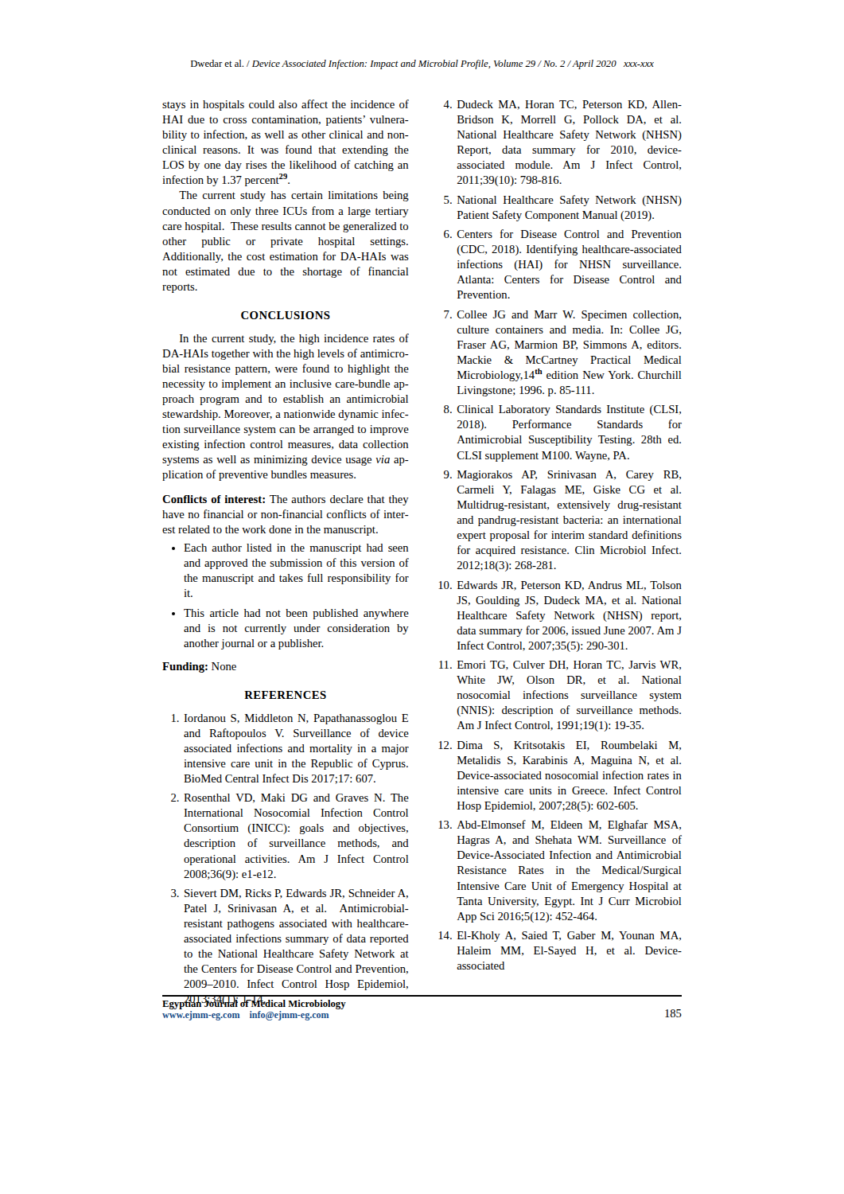Dwedar et al. / Device Associated Infection: Impact and Microbial Profile, Volume 29 / No. 2 / April 2020 xxx-xxx
stays in hospitals could also affect the incidence of HAI due to cross contamination, patients’ vulnerability to infection, as well as other clinical and non-clinical reasons. It was found that extending the LOS by one day rises the likelihood of catching an infection by 1.37 percent29.
The current study has certain limitations being conducted on only three ICUs from a large tertiary care hospital. These results cannot be generalized to other public or private hospital settings. Additionally, the cost estimation for DA-HAIs was not estimated due to the shortage of financial reports.
CONCLUSIONS
In the current study, the high incidence rates of DA-HAIs together with the high levels of antimicrobial resistance pattern, were found to highlight the necessity to implement an inclusive care-bundle approach program and to establish an antimicrobial stewardship. Moreover, a nationwide dynamic infection surveillance system can be arranged to improve existing infection control measures, data collection systems as well as minimizing device usage via application of preventive bundles measures.
Conflicts of interest: The authors declare that they have no financial or non-financial conflicts of interest related to the work done in the manuscript.
Each author listed in the manuscript had seen and approved the submission of this version of the manuscript and takes full responsibility for it.
This article had not been published anywhere and is not currently under consideration by another journal or a publisher.
Funding: None
REFERENCES
Iordanou S, Middleton N, Papathanassoglou E and Raftopoulos V. Surveillance of device associated infections and mortality in a major intensive care unit in the Republic of Cyprus. BioMed Central Infect Dis 2017;17: 607.
Rosenthal VD, Maki DG and Graves N. The International Nosocomial Infection Control Consortium (INICC): goals and objectives, description of surveillance methods, and operational activities. Am J Infect Control 2008;36(9): e1-e12.
Sievert DM, Ricks P, Edwards JR, Schneider A, Patel J, Srinivasan A, et al. Antimicrobial-resistant pathogens associated with healthcare-associated infections summary of data reported to the National Healthcare Safety Network at the Centers for Disease Control and Prevention, 2009–2010. Infect Control Hosp Epidemiol, 2013;34(1): 1-14.
Dudeck MA, Horan TC, Peterson KD, Allen-Bridson K, Morrell G, Pollock DA, et al. National Healthcare Safety Network (NHSN) Report, data summary for 2010, device-associated module. Am J Infect Control, 2011;39(10): 798-816.
National Healthcare Safety Network (NHSN) Patient Safety Component Manual (2019).
Centers for Disease Control and Prevention (CDC, 2018). Identifying healthcare-associated infections (HAI) for NHSN surveillance. Atlanta: Centers for Disease Control and Prevention.
Collee JG and Marr W. Specimen collection, culture containers and media. In: Collee JG, Fraser AG, Marmion BP, Simmons A, editors. Mackie & McCartney Practical Medical Microbiology,14th edition New York. Churchill Livingstone; 1996. p. 85-111.
Clinical Laboratory Standards Institute (CLSI, 2018). Performance Standards for Antimicrobial Susceptibility Testing. 28th ed. CLSI supplement M100. Wayne, PA.
Magiorakos AP, Srinivasan A, Carey RB, Carmeli Y, Falagas ME, Giske CG et al. Multidrug-resistant, extensively drug-resistant and pandrug-resistant bacteria: an international expert proposal for interim standard definitions for acquired resistance. Clin Microbiol Infect. 2012;18(3): 268-281.
Edwards JR, Peterson KD, Andrus ML, Tolson JS, Goulding JS, Dudeck MA, et al. National Healthcare Safety Network (NHSN) report, data summary for 2006, issued June 2007. Am J Infect Control, 2007;35(5): 290-301.
Emori TG, Culver DH, Horan TC, Jarvis WR, White JW, Olson DR, et al. National nosocomial infections surveillance system (NNIS): description of surveillance methods. Am J Infect Control, 1991;19(1): 19-35.
Dima S, Kritsotakis EI, Roumbelaki M, Metalidis S, Karabinis A, Maguina N, et al. Device-associated nosocomial infection rates in intensive care units in Greece. Infect Control Hosp Epidemiol, 2007;28(5): 602-605.
Abd-Elmonsef M, Eldeen M, Elghafar MSA, Hagras A, and Shehata WM. Surveillance of Device-Associated Infection and Antimicrobial Resistance Rates in the Medical/Surgical Intensive Care Unit of Emergency Hospital at Tanta University, Egypt. Int J Curr Microbiol App Sci 2016;5(12): 452-464.
El-Kholy A, Saied T, Gaber M, Younan MA, Haleim MM, El-Sayed H, et al. Device-associated
Egyptian Journal of Medical Microbiology
www.ejmm-eg.com info@ejmm-eg.com
185